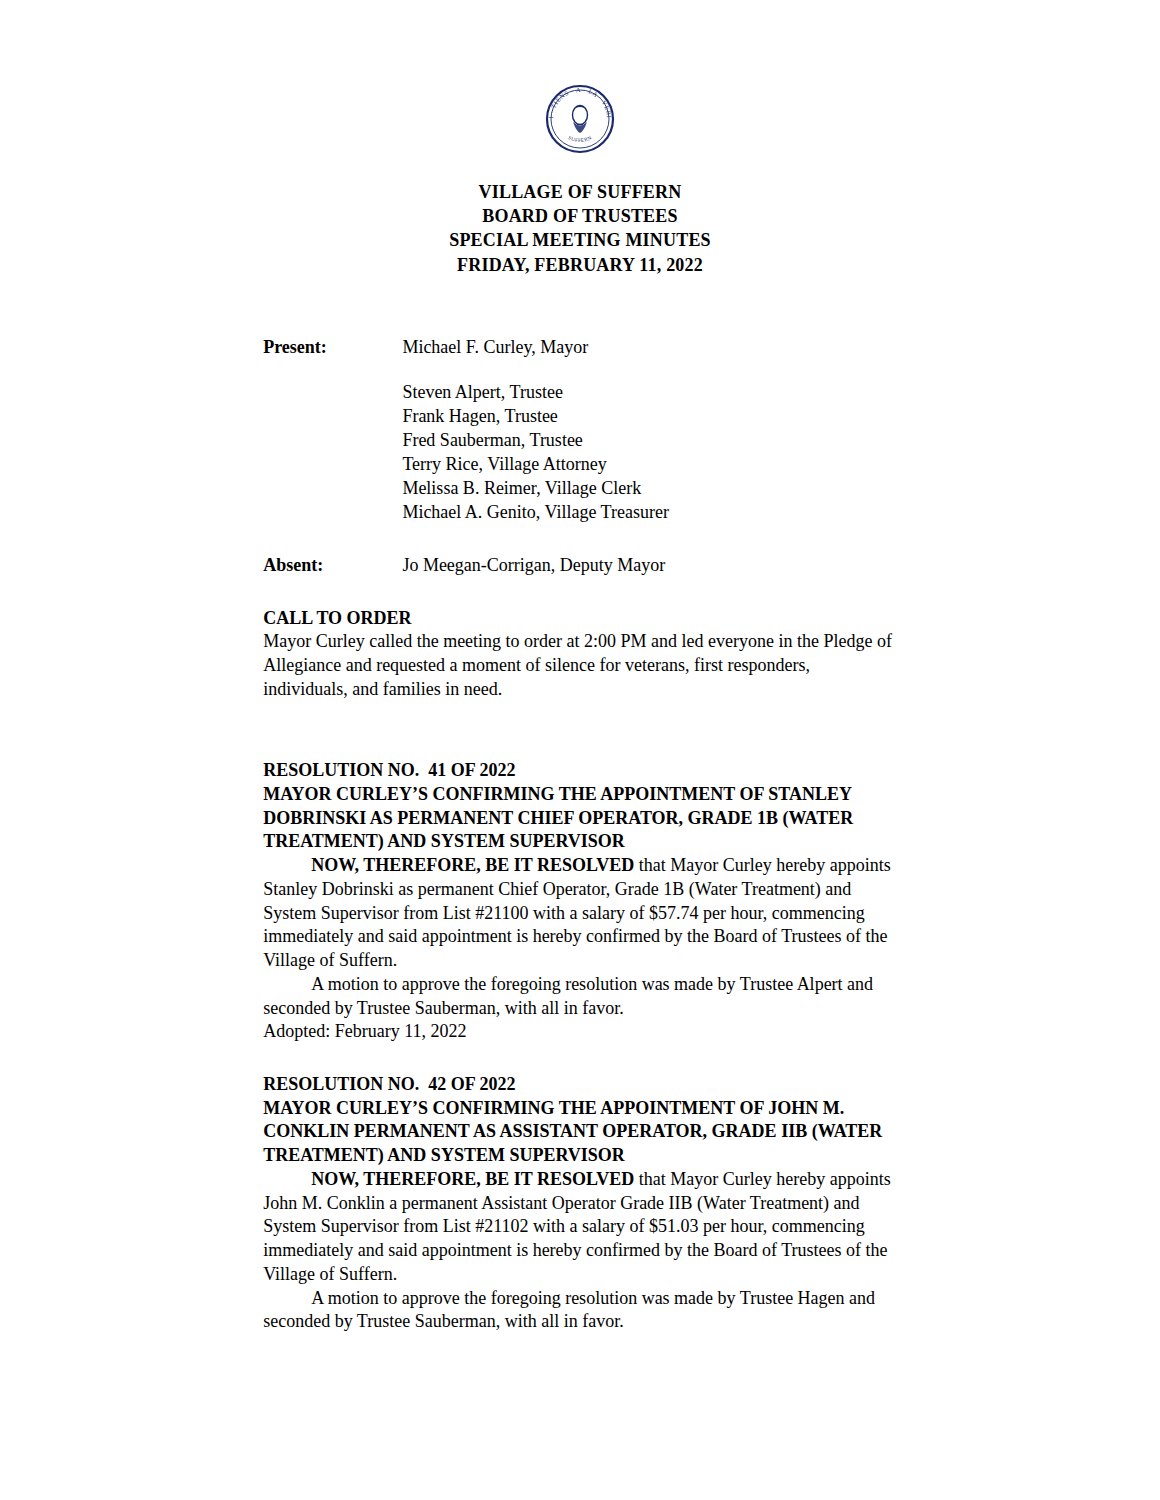FAI · TIENS · A · LA · VERITE SUFFERN
VILLAGE OF SUFFERN BOARD OF TRUSTEES SPECIAL MEETING MINUTES FRIDAY, FEBRUARY 11, 2022
| Present: | Michael F. Curley, Mayor Steven Alpert, Trustee Frank Hagen, Trustee Fred Sauberman, Trustee Terry Rice, Village Attorney Melissa B. Reimer, Village Clerk Michael A. Genito, Village Treasurer |
| Absent: | Jo Meegan-Corrigan, Deputy Mayor |
Call to Order
Mayor Curley called the meeting to order at 2:00 PM and led everyone in the Pledge of Allegiance and requested a moment of silence for veterans, first responders, individuals, and families in need.
Resolution No. 41 of 2022
Mayor Curley’s Confirming the Appointment of Stanley Dobrinski as Permanent Chief Operator, Grade 1B (Water Treatment) and System Supervisor
NOW, THEREFORE, BE IT RESOLVED that Mayor Curley hereby appoints Stanley Dobrinski as permanent Chief Operator, Grade 1B (Water Treatment) and System Supervisor from List #21100 with a salary of $57.74 per hour, commencing immediately and said appointment is hereby confirmed by the Board of Trustees of the Village of Suffern.
A motion to approve the foregoing resolution was made by Trustee Alpert and seconded by Trustee Sauberman, with all in favor.
Adopted: February 11, 2022
Resolution No. 42 of 2022
Mayor Curley’s Confirming the Appointment of John M. Conklin Permanent as Assistant Operator, Grade IIB (Water Treatment) and System Supervisor
NOW, THEREFORE, BE IT RESOLVED that Mayor Curley hereby appoints John M. Conklin a permanent Assistant Operator Grade IIB (Water Treatment) and System Supervisor from List #21102 with a salary of $51.03 per hour, commencing immediately and said appointment is hereby confirmed by the Board of Trustees of the Village of Suffern.
A motion to approve the foregoing resolution was made by Trustee Hagen and seconded by Trustee Sauberman, with all in favor.